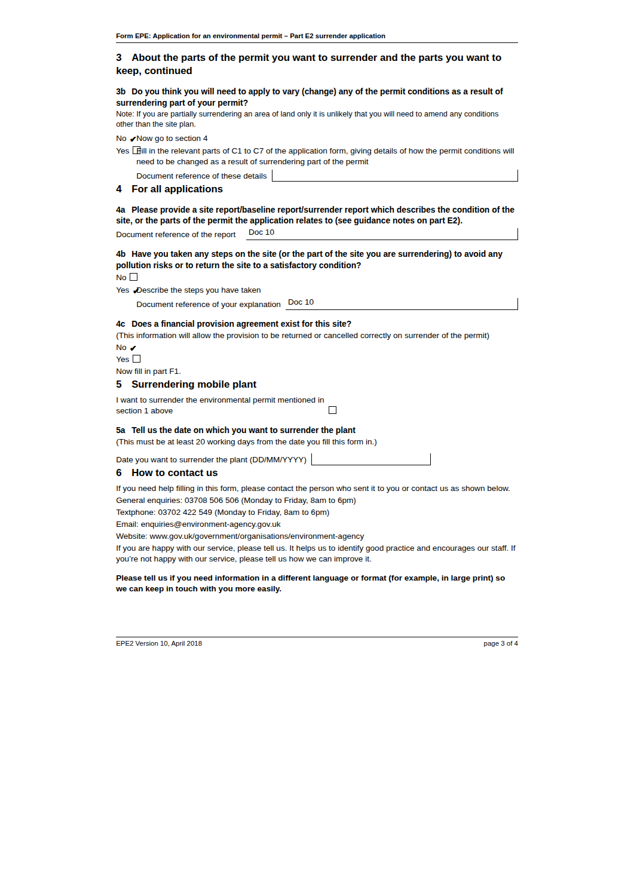Form EPE: Application for an environmental permit – Part E2 surrender application
3 About the parts of the permit you want to surrender and the parts you want to keep, continued
3b Do you think you will need to apply to vary (change) any of the permit conditions as a result of surrendering part of your permit?
Note: If you are partially surrendering an area of land only it is unlikely that you will need to amend any conditions other than the site plan.
No
Now go to section 4
Yes
Fill in the relevant parts of C1 to C7 of the application form, giving details of how the permit conditions will need to be changed as a result of surrendering part of the permit
Document reference of these details
4 For all applications
4a Please provide a site report/baseline report/surrender report which describes the condition of the site, or the parts of the permit the application relates to (see guidance notes on part E2).
Document reference of the report
Doc 10
4b Have you taken any steps on the site (or the part of the site you are surrendering) to avoid any pollution risks or to return the site to a satisfactory condition?
No
Yes
Describe the steps you have taken
Document reference of your explanation
Doc 10
4c Does a financial provision agreement exist for this site?
(This information will allow the provision to be returned or cancelled correctly on surrender of the permit)
No
Yes
Now fill in part F1.
5 Surrendering mobile plant
I want to surrender the environmental permit mentioned in
section 1 above
5a Tell us the date on which you want to surrender the plant
(This must be at least 20 working days from the date you fill this form in.)
Date you want to surrender the plant (DD/MM/YYYY)
6 How to contact us
If you need help filling in this form, please contact the person who sent it to you or contact us as shown below.
General enquiries: 03708 506 506 (Monday to Friday, 8am to 6pm)
Textphone: 03702 422 549 (Monday to Friday, 8am to 6pm)
Email: enquiries@environment-agency.gov.uk
Website: www.gov.uk/government/organisations/environment-agency
If you are happy with our service, please tell us. It helps us to identify good practice and encourages our staff. If you’re not happy with our service, please tell us how we can improve it.
Please tell us if you need information in a different language or format (for example, in large print) so we can keep in touch with you more easily.
EPE2 Version 10, April 2018
page 3 of 4